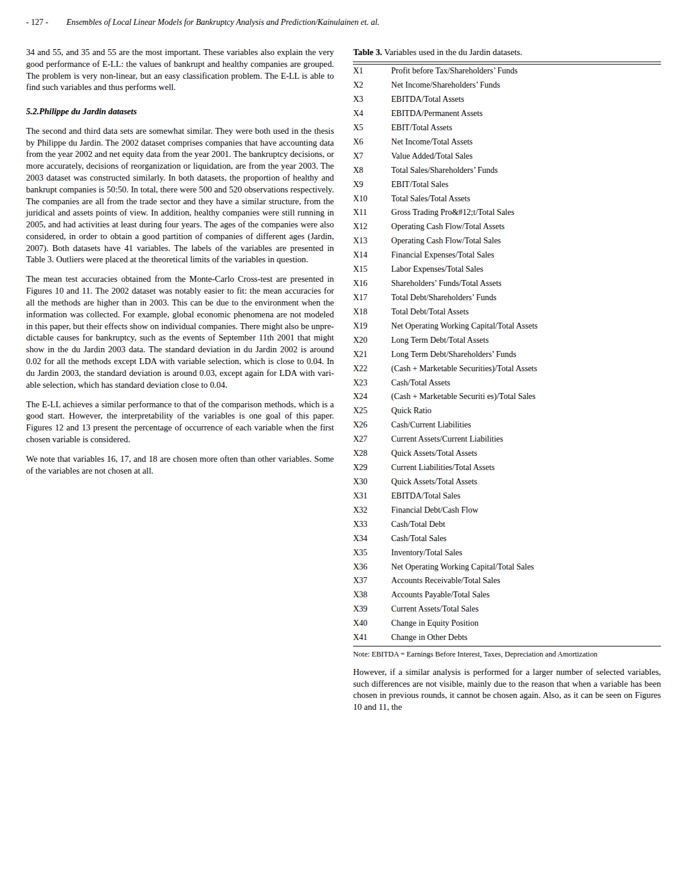- 127 -Ensembles of Local Linear Models for Bankruptcy Analysis and Prediction/Kainulainen et. al.
34 and 55, and 35 and 55 are the most important. These variables also explain the very good performance of E-LL: the values of bankrupt and healthy companies are grouped. The problem is very non-linear, but an easy classification problem. The E-LL is able to find such variables and thus performs well.
5.2.Philippe du Jardin datasets
The second and third data sets are somewhat similar. They were both used in the thesis by Philippe du Jardin. The 2002 dataset comprises companies that have accounting data from the year 2002 and net equity data from the year 2001. The bankruptcy decisions, or more accurately, decisions of reorganization or liquidation, are from the year 2003. The 2003 dataset was constructed similarly. In both datasets, the proportion of healthy and bankrupt companies is 50:50. In total, there were 500 and 520 observations respectively. The companies are all from the trade sector and they have a similar structure, from the juridical and assets points of view. In addition, healthy companies were still running in 2005, and had activities at least during four years. The ages of the companies were also considered, in order to obtain a good partition of companies of different ages (Jardin, 2007). Both datasets have 41 variables. The labels of the variables are presented in Table 3. Outliers were placed at the theoretical limits of the variables in question.
The mean test accuracies obtained from the Monte-Carlo Cross-test are presented in Figures 10 and 11. The 2002 dataset was notably easier to fit: the mean accuracies for all the methods are higher than in 2003. This can be due to the environment when the information was collected. For example, global economic phenomena are not modeled in this paper, but their effects show on individual companies. There might also be unpredictable causes for bankruptcy, such as the events of September 11th 2001 that might show in the du Jardin 2003 data. The standard deviation in du Jardin 2002 is around 0.02 for all the methods except LDA with variable selection, which is close to 0.04. In du Jardin 2003, the standard deviation is around 0.03, except again for LDA with variable selection, which has standard deviation close to 0.04.
The E-LL achieves a similar performance to that of the comparison methods, which is a good start. However, the interpretability of the variables is one goal of this paper. Figures 12 and 13 present the percentage of occurrence of each variable when the first chosen variable is considered.
We note that variables 16, 17, and 18 are chosen more often than other variables. Some of the variables are not chosen at all.
Table 3. Variables used in the du Jardin datasets.
| X1 | Profit before Tax/Shareholders’ Funds |
| X2 | Net Income/Shareholders’ Funds |
| X3 | EBITDA/Total Assets |
| X4 | EBITDA/Permanent Assets |
| X5 | EBIT/Total Assets |
| X6 | Net Income/Total Assets |
| X7 | Value Added/Total Sales |
| X8 | Total Sales/Shareholders’ Funds |
| X9 | EBIT/Total Sales |
| X10 | Total Sales/Total Assets |
| X11 | Gross Trading Pro&#12;t/Total Sales |
| X12 | Operating Cash Flow/Total Assets |
| X13 | Operating Cash Flow/Total Sales |
| X14 | Financial Expenses/Total Sales |
| X15 | Labor Expenses/Total Sales |
| X16 | Shareholders’ Funds/Total Assets |
| X17 | Total Debt/Shareholders’ Funds |
| X18 | Total Debt/Total Assets |
| X19 | Net Operating Working Capital/Total Assets |
| X20 | Long Term Debt/Total Assets |
| X21 | Long Term Debt/Shareholders’ Funds |
| X22 | (Cash + Marketable Securities)/Total Assets |
| X23 | Cash/Total Assets |
| X24 | (Cash + Marketable Securiti es)/Total Sales |
| X25 | Quick Ratio |
| X26 | Cash/Current Liabilities |
| X27 | Current Assets/Current Liabilities |
| X28 | Quick Assets/Total Assets |
| X29 | Current Liabilities/Total Assets |
| X30 | Quick Assets/Total Assets |
| X31 | EBITDA/Total Sales |
| X32 | Financial Debt/Cash Flow |
| X33 | Cash/Total Debt |
| X34 | Cash/Total Sales |
| X35 | Inventory/Total Sales |
| X36 | Net Operating Working Capital/Total Sales |
| X37 | Accounts Receivable/Total Sales |
| X38 | Accounts Payable/Total Sales |
| X39 | Current Assets/Total Sales |
| X40 | Change in Equity Position |
| X41 | Change in Other Debts |
Note: EBITDA = Earnings Before Interest, Taxes, Depreciation and Amortization
However, if a similar analysis is performed for a larger number of selected variables, such differences are not visible, mainly due to the reason that when a variable has been chosen in previous rounds, it cannot be chosen again. Also, as it can be seen on Figures 10 and 11, the